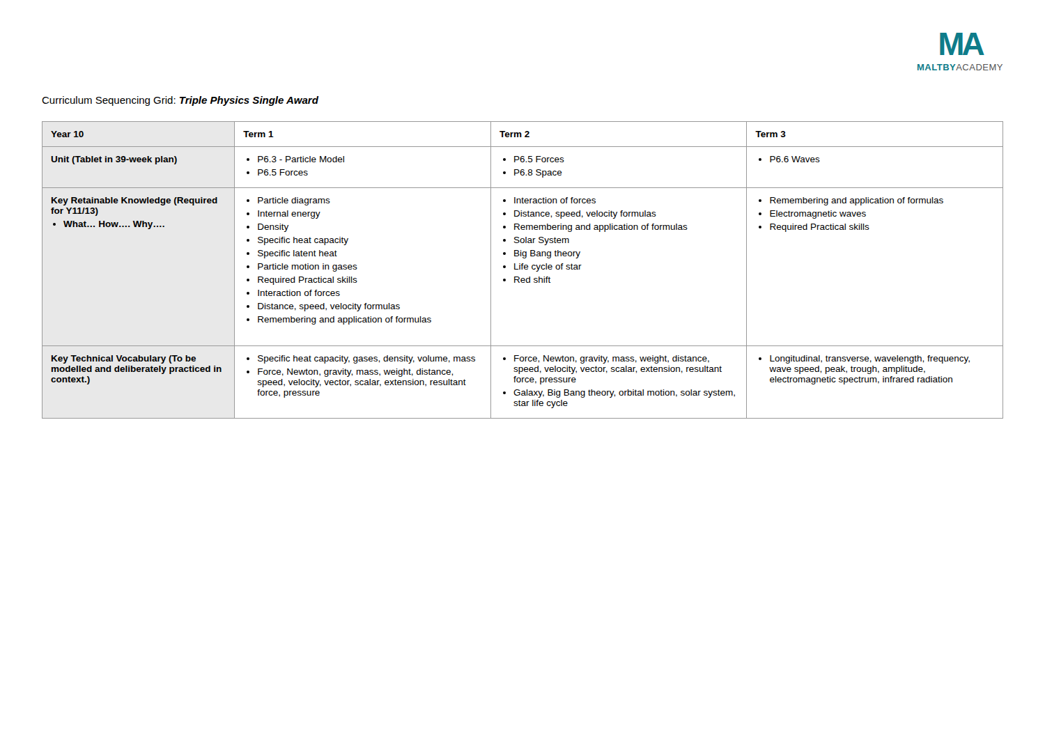MA
MALTBY ACADEMY
Curriculum Sequencing Grid: Triple Physics Single Award
| Year 10 | Term 1 | Term 2 | Term 3 |
| --- | --- | --- | --- |
| Unit (Tablet in 39-week plan) | P6.3 - Particle Model P6.5 Forces | P6.5 Forces P6.8 Space | P6.6 Waves |
| Key Retainable Knowledge (Required for Y11/13) What… How…. Why…. | Particle diagrams Internal energy Density Specific heat capacity Specific latent heat Particle motion in gases Required Practical skills Interaction of forces Distance, speed, velocity formulas Remembering and application of formulas | Interaction of forces Distance, speed, velocity formulas Remembering and application of formulas Solar System Big Bang theory Life cycle of star Red shift | Remembering and application of formulas Electromagnetic waves Required Practical skills |
| Key Technical Vocabulary (To be modelled and deliberately practiced in context.) | Specific heat capacity, gases, density, volume, mass Force, Newton, gravity, mass, weight, distance, speed, velocity, vector, scalar, extension, resultant force, pressure | Force, Newton, gravity, mass, weight, distance, speed, velocity, vector, scalar, extension, resultant force, pressure Galaxy, Big Bang theory, orbital motion, solar system, star life cycle | Longitudinal, transverse, wavelength, frequency, wave speed, peak, trough, amplitude, electromagnetic spectrum, infrared radiation |